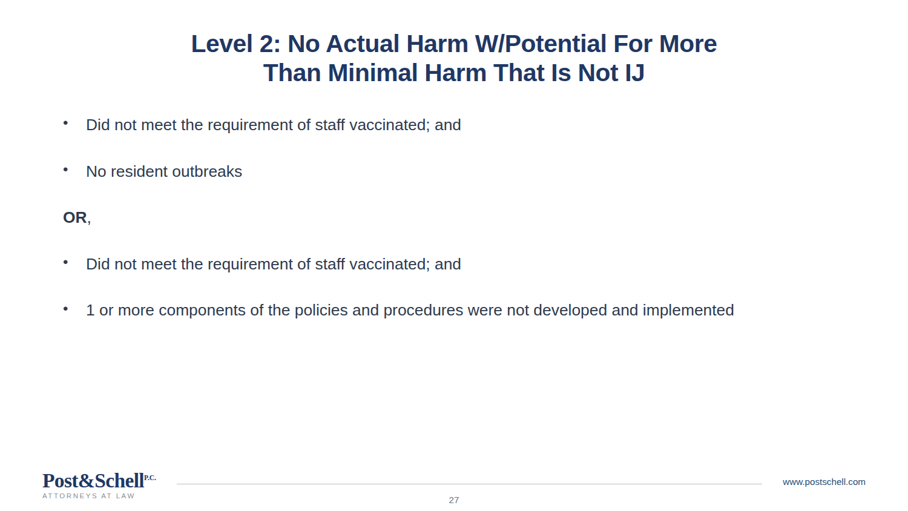Level 2: No Actual Harm W/Potential For More
Than Minimal Harm That Is Not IJ
Did not meet the requirement of staff vaccinated; and
No resident outbreaks
OR,
Did not meet the requirement of staff vaccinated; and
1 or more components of the policies and procedures were not developed and implemented
Post&SchellP.C.
Attorneys at Law
www.postschell.com
27